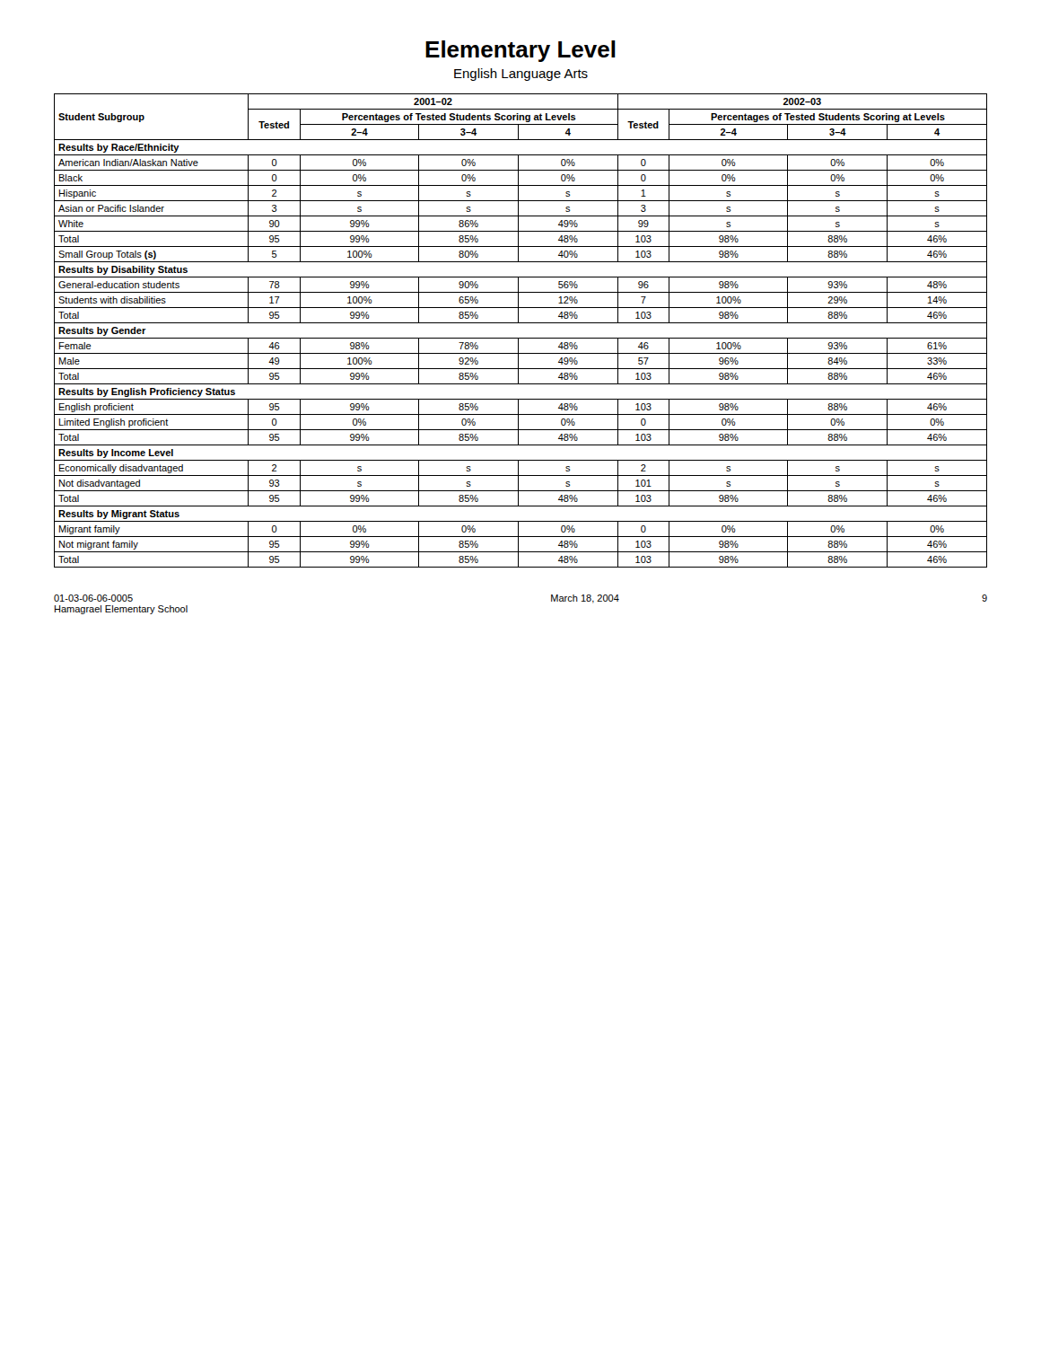Elementary Level
English Language Arts
| Student Subgroup | 2001–02 | 2002–03 |
| --- | --- | --- |
| Tested | Percentages of Tested Students Scoring at Levels | Tested | Percentages of Tested Students Scoring at Levels |
| 2–4 | 3–4 | 4 | 2–4 | 3–4 | 4 |
| Results by Race/Ethnicity |
| American Indian/Alaskan Native | 0 | 0% | 0% | 0% | 0 | 0% | 0% | 0% |
| Black | 0 | 0% | 0% | 0% | 0 | 0% | 0% | 0% |
| Hispanic | 2 | s | s | s | 1 | s | s | s |
| Asian or Pacific Islander | 3 | s | s | s | 3 | s | s | s |
| White | 90 | 99% | 86% | 49% | 99 | s | s | s |
| Total | 95 | 99% | 85% | 48% | 103 | 98% | 88% | 46% |
| Small Group Totals (s) | 5 | 100% | 80% | 40% | 103 | 98% | 88% | 46% |
| Results by Disability Status |
| General-education students | 78 | 99% | 90% | 56% | 96 | 98% | 93% | 48% |
| Students with disabilities | 17 | 100% | 65% | 12% | 7 | 100% | 29% | 14% |
| Total | 95 | 99% | 85% | 48% | 103 | 98% | 88% | 46% |
| Results by Gender |
| Female | 46 | 98% | 78% | 48% | 46 | 100% | 93% | 61% |
| Male | 49 | 100% | 92% | 49% | 57 | 96% | 84% | 33% |
| Total | 95 | 99% | 85% | 48% | 103 | 98% | 88% | 46% |
| Results by English Proficiency Status |
| English proficient | 95 | 99% | 85% | 48% | 103 | 98% | 88% | 46% |
| Limited English proficient | 0 | 0% | 0% | 0% | 0 | 0% | 0% | 0% |
| Total | 95 | 99% | 85% | 48% | 103 | 98% | 88% | 46% |
| Results by Income Level |
| Economically disadvantaged | 2 | s | s | s | 2 | s | s | s |
| Not disadvantaged | 93 | s | s | s | 101 | s | s | s |
| Total | 95 | 99% | 85% | 48% | 103 | 98% | 88% | 46% |
| Results by Migrant Status |
| Migrant family | 0 | 0% | 0% | 0% | 0 | 0% | 0% | 0% |
| Not migrant family | 95 | 99% | 85% | 48% | 103 | 98% | 88% | 46% |
| Total | 95 | 99% | 85% | 48% | 103 | 98% | 88% | 46% |
01-03-06-06-0005 Hamagrael Elementary School
March 18, 2004
9